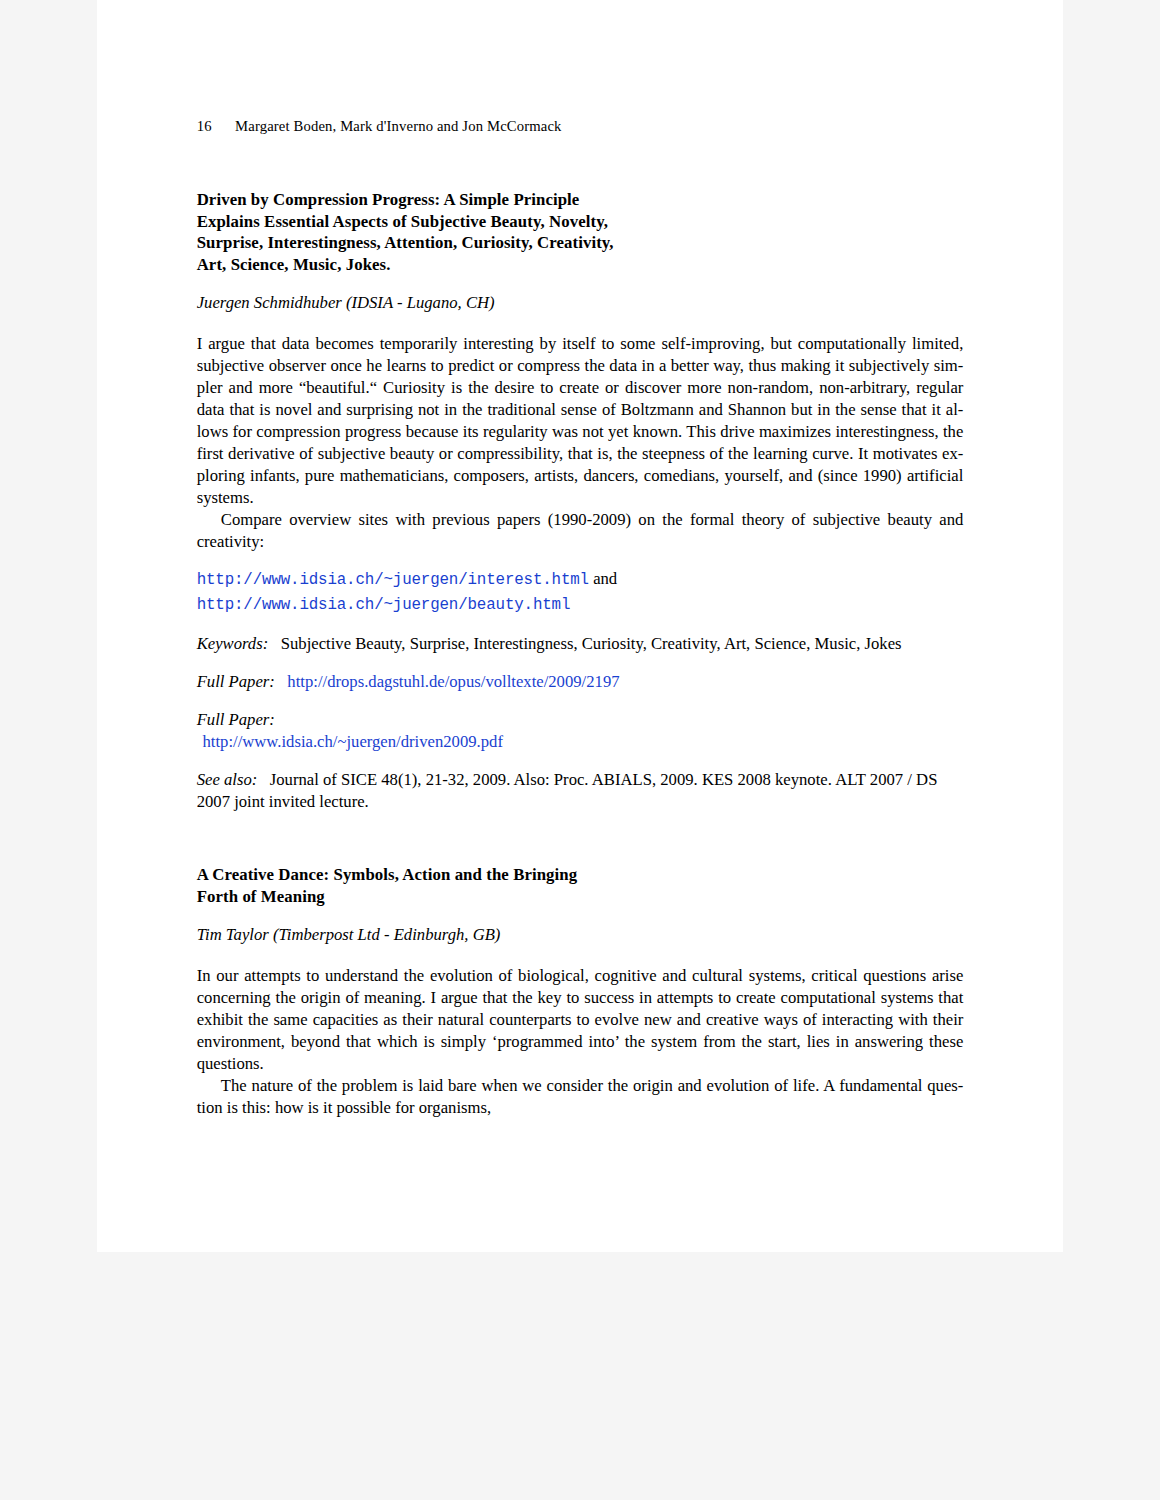16 Margaret Boden, Mark d'Inverno and Jon McCormack
Driven by Compression Progress: A Simple Principle
Explains Essential Aspects of Subjective Beauty, Novelty,
Surprise, Interestingness, Attention, Curiosity, Creativity,
Art, Science, Music, Jokes.
Juergen Schmidhuber (IDSIA - Lugano, CH)
I argue that data becomes temporarily interesting by itself to some self-improving, but computationally limited, subjective observer once he learns to predict or compress the data in a better way, thus making it subjectively simpler and more “beautiful.“ Curiosity is the desire to create or discover more non-random, non-arbitrary, regular data that is novel and surprising not in the traditional sense of Boltzmann and Shannon but in the sense that it allows for compression progress because its regularity was not yet known. This drive maximizes interestingness, the first derivative of subjective beauty or compressibility, that is, the steepness of the learning curve. It motivates exploring infants, pure mathematicians, composers, artists, dancers, comedians, yourself, and (since 1990) artificial systems.
Compare overview sites with previous papers (1990-2009) on the formal theory of subjective beauty and creativity:
http://www.idsia.ch/~juergen/interest.html and
http://www.idsia.ch/~juergen/beauty.html
Keywords: Subjective Beauty, Surprise, Interestingness, Curiosity, Creativity, Art, Science, Music, Jokes
Full Paper: http://drops.dagstuhl.de/opus/volltexte/2009/2197
Full Paper:
http://www.idsia.ch/~juergen/driven2009.pdf
See also: Journal of SICE 48(1), 21-32, 2009. Also: Proc. ABIALS, 2009. KES 2008 keynote. ALT 2007 / DS 2007 joint invited lecture.
A Creative Dance: Symbols, Action and the Bringing
Forth of Meaning
Tim Taylor (Timberpost Ltd - Edinburgh, GB)
In our attempts to understand the evolution of biological, cognitive and cultural systems, critical questions arise concerning the origin of meaning. I argue that the key to success in attempts to create computational systems that exhibit the same capacities as their natural counterparts to evolve new and creative ways of interacting with their environment, beyond that which is simply ‘programmed into’ the system from the start, lies in answering these questions.
The nature of the problem is laid bare when we consider the origin and evolution of life. A fundamental question is this: how is it possible for organisms,